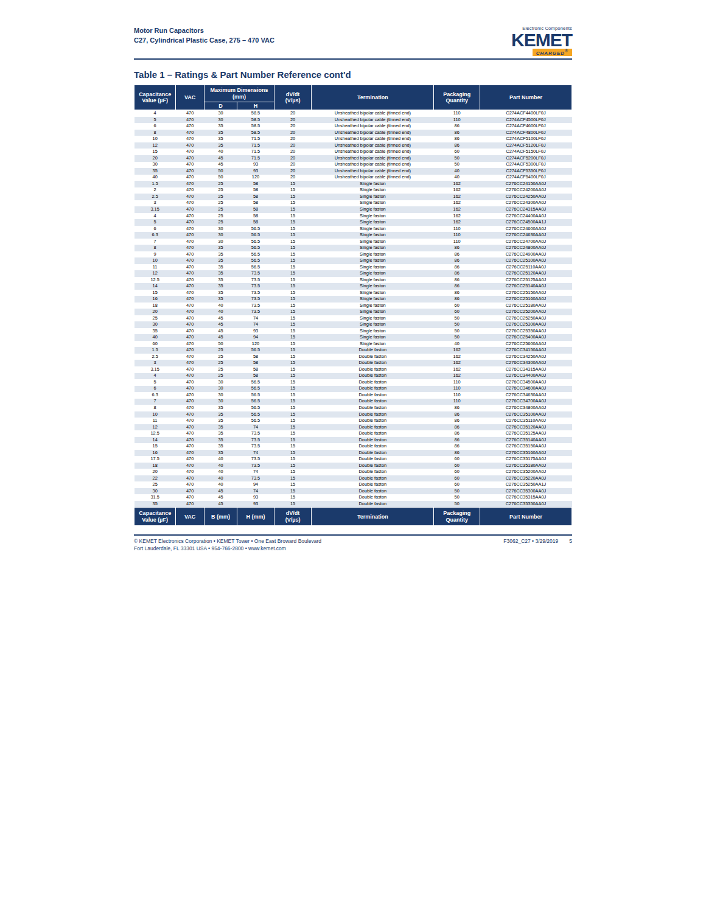Motor Run Capacitors
C27, Cylindrical Plastic Case, 275 – 470 VAC
Electronic Components
KEMET
CHARGED®
Table 1 – Ratings & Part Number Reference cont'd
| Capacitance Value (µF) | VAC | Maximum Dimensions (mm) | dV/dt (V/µs) | Termination | Packaging Quantity | Part Number |
| --- | --- | --- | --- | --- | --- | --- |
| D | H |
| 4 | 470 | 30 | 58.5 | 20 | Unsheathed bipolar cable (tinned end) | 110 | C274ACF4400LF0J |
| 5 | 470 | 30 | 58.5 | 20 | Unsheathed bipolar cable (tinned end) | 110 | C274ACF4500LF0J |
| 6 | 470 | 35 | 58.5 | 20 | Unsheathed bipolar cable (tinned end) | 86 | C274ACF4600LF0J |
| 8 | 470 | 35 | 58.5 | 20 | Unsheathed bipolar cable (tinned end) | 86 | C274ACF4800LF0J |
| 10 | 470 | 35 | 71.5 | 20 | Unsheathed bipolar cable (tinned end) | 86 | C274ACF5100LF0J |
| 12 | 470 | 35 | 71.5 | 20 | Unsheathed bipolar cable (tinned end) | 86 | C274ACF5120LF0J |
| 15 | 470 | 40 | 71.5 | 20 | Unsheathed bipolar cable (tinned end) | 60 | C274ACF5150LF0J |
| 20 | 470 | 45 | 71.5 | 20 | Unsheathed bipolar cable (tinned end) | 50 | C274ACF5200LF0J |
| 30 | 470 | 45 | 93 | 20 | Unsheathed bipolar cable (tinned end) | 50 | C274ACF5300LF0J |
| 35 | 470 | 50 | 93 | 20 | Unsheathed bipolar cable (tinned end) | 40 | C274ACF5350LF0J |
| 40 | 470 | 50 | 120 | 20 | Unsheathed bipolar cable (tinned end) | 40 | C274ACF5400LF0J |
| 1.5 | 470 | 25 | 58 | 15 | Single faston | 162 | C276CC24150AA0J |
| 2 | 470 | 25 | 58 | 15 | Single faston | 162 | C276CC24200AA0J |
| 2.5 | 470 | 25 | 58 | 15 | Single faston | 162 | C276CC24250AA0J |
| 3 | 470 | 25 | 58 | 15 | Single faston | 162 | C276CC24300AA0J |
| 3.15 | 470 | 25 | 58 | 15 | Single faston | 162 | C276CC24315AA0J |
| 4 | 470 | 25 | 58 | 15 | Single faston | 162 | C276CC24400AA0J |
| 5 | 470 | 25 | 58 | 15 | Single faston | 162 | C276CC24500AA1J |
| 6 | 470 | 30 | 56.5 | 15 | Single faston | 110 | C276CC24600AA0J |
| 6.3 | 470 | 30 | 56.5 | 15 | Single faston | 110 | C276CC24630AA0J |
| 7 | 470 | 30 | 56.5 | 15 | Single faston | 110 | C276CC24700AA0J |
| 8 | 470 | 35 | 56.5 | 15 | Single faston | 86 | C276CC24800AA0J |
| 9 | 470 | 35 | 56.5 | 15 | Single faston | 86 | C276CC24900AA0J |
| 10 | 470 | 35 | 56.5 | 15 | Single faston | 86 | C276CC25100AA0J |
| 11 | 470 | 35 | 56.5 | 15 | Single faston | 86 | C276CC25110AA0J |
| 12 | 470 | 35 | 73.5 | 15 | Single faston | 86 | C276CC25120AA0J |
| 12.5 | 470 | 35 | 73.5 | 15 | Single faston | 86 | C276CC25125AA0J |
| 14 | 470 | 35 | 73.5 | 15 | Single faston | 86 | C276CC25140AA0J |
| 15 | 470 | 35 | 73.5 | 15 | Single faston | 86 | C276CC25150AA0J |
| 16 | 470 | 35 | 73.5 | 15 | Single faston | 86 | C276CC25160AA0J |
| 18 | 470 | 40 | 73.5 | 15 | Single faston | 60 | C276CC25180AA0J |
| 20 | 470 | 40 | 73.5 | 15 | Single faston | 60 | C276CC25200AA0J |
| 25 | 470 | 45 | 74 | 15 | Single faston | 50 | C276CC25250AA0J |
| 30 | 470 | 45 | 74 | 15 | Single faston | 50 | C276CC25300AA0J |
| 35 | 470 | 45 | 93 | 15 | Single faston | 50 | C276CC25350AA0J |
| 40 | 470 | 45 | 94 | 15 | Single faston | 50 | C276CC25400AA0J |
| 60 | 470 | 50 | 120 | 15 | Single faston | 40 | C276CC25600AA0J |
| 1.5 | 470 | 25 | 56.5 | 15 | Double faston | 162 | C276CC34150AA0J |
| 2.5 | 470 | 25 | 58 | 15 | Double faston | 162 | C276CC34250AA0J |
| 3 | 470 | 25 | 58 | 15 | Double faston | 162 | C276CC34300AA0J |
| 3.15 | 470 | 25 | 58 | 15 | Double faston | 162 | C276CC34315AA0J |
| 4 | 470 | 25 | 58 | 15 | Double faston | 162 | C276CC34400AA0J |
| 5 | 470 | 30 | 56.5 | 15 | Double faston | 110 | C276CC34500AA0J |
| 6 | 470 | 30 | 56.5 | 15 | Double faston | 110 | C276CC34600AA0J |
| 6.3 | 470 | 30 | 56.5 | 15 | Double faston | 110 | C276CC34630AA0J |
| 7 | 470 | 30 | 56.5 | 15 | Double faston | 110 | C276CC34700AA0J |
| 8 | 470 | 35 | 56.5 | 15 | Double faston | 86 | C276CC34800AA0J |
| 10 | 470 | 35 | 56.5 | 15 | Double faston | 86 | C276CC35100AA0J |
| 11 | 470 | 35 | 56.5 | 15 | Double faston | 86 | C276CC35110AA0J |
| 12 | 470 | 35 | 74 | 15 | Double faston | 86 | C276CC35120AA0J |
| 12.5 | 470 | 35 | 73.5 | 15 | Double faston | 86 | C276CC35125AA0J |
| 14 | 470 | 35 | 73.5 | 15 | Double faston | 86 | C276CC35140AA0J |
| 15 | 470 | 35 | 73.5 | 15 | Double faston | 86 | C276CC35150AA0J |
| 16 | 470 | 35 | 74 | 15 | Double faston | 86 | C276CC35160AA0J |
| 17.5 | 470 | 40 | 73.5 | 15 | Double faston | 60 | C276CC35175AA0J |
| 18 | 470 | 40 | 73.5 | 15 | Double faston | 60 | C276CC35180AA0J |
| 20 | 470 | 40 | 74 | 15 | Double faston | 60 | C276CC35200AA0J |
| 22 | 470 | 40 | 73.5 | 15 | Double faston | 60 | C276CC35220AA0J |
| 25 | 470 | 40 | 94 | 15 | Double faston | 60 | C276CC35250AA1J |
| 30 | 470 | 45 | 74 | 15 | Double faston | 50 | C276CC35300AA0J |
| 31.5 | 470 | 45 | 93 | 15 | Double faston | 50 | C276CC35315AA0J |
| 35 | 470 | 45 | 93 | 15 | Double faston | 50 | C276CC35350AA0J |
| Capacitance Value (µF) | VAC | B (mm) | H (mm) | dV/dt (V/µs) | Termination | Packaging Quantity | Part Number |
© KEMET Electronics Corporation • KEMET Tower • One East Broward Boulevard
Fort Lauderdale, FL 33301 USA • 954-766-2800 • www.kemet.com
F3062_C27 • 3/29/20195